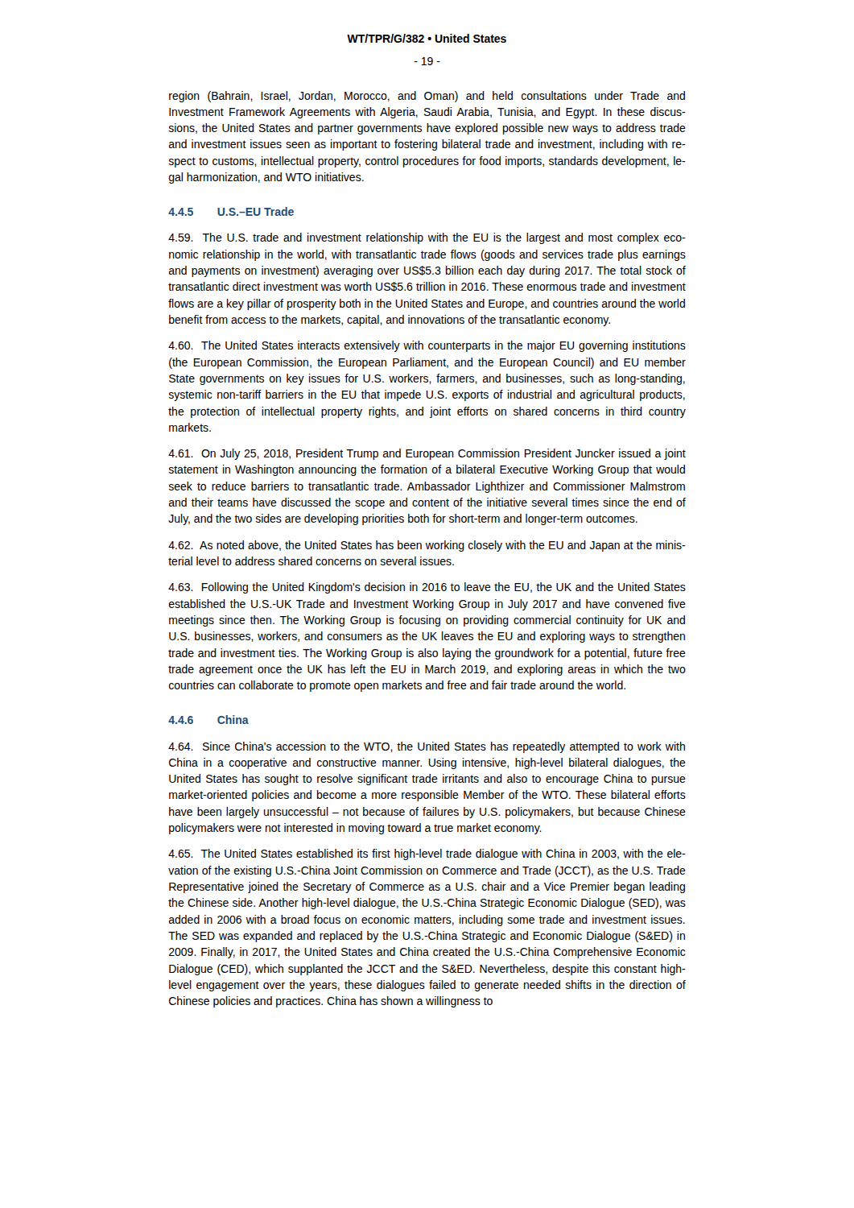WT/TPR/G/382 • United States
- 19 -
region (Bahrain, Israel, Jordan, Morocco, and Oman) and held consultations under Trade and Investment Framework Agreements with Algeria, Saudi Arabia, Tunisia, and Egypt. In these discussions, the United States and partner governments have explored possible new ways to address trade and investment issues seen as important to fostering bilateral trade and investment, including with respect to customs, intellectual property, control procedures for food imports, standards development, legal harmonization, and WTO initiatives.
4.4.5 U.S.–EU Trade
4.59. The U.S. trade and investment relationship with the EU is the largest and most complex economic relationship in the world, with transatlantic trade flows (goods and services trade plus earnings and payments on investment) averaging over US$5.3 billion each day during 2017. The total stock of transatlantic direct investment was worth US$5.6 trillion in 2016. These enormous trade and investment flows are a key pillar of prosperity both in the United States and Europe, and countries around the world benefit from access to the markets, capital, and innovations of the transatlantic economy.
4.60. The United States interacts extensively with counterparts in the major EU governing institutions (the European Commission, the European Parliament, and the European Council) and EU member State governments on key issues for U.S. workers, farmers, and businesses, such as long-standing, systemic non-tariff barriers in the EU that impede U.S. exports of industrial and agricultural products, the protection of intellectual property rights, and joint efforts on shared concerns in third country markets.
4.61. On July 25, 2018, President Trump and European Commission President Juncker issued a joint statement in Washington announcing the formation of a bilateral Executive Working Group that would seek to reduce barriers to transatlantic trade. Ambassador Lighthizer and Commissioner Malmstrom and their teams have discussed the scope and content of the initiative several times since the end of July, and the two sides are developing priorities both for short-term and longer-term outcomes.
4.62. As noted above, the United States has been working closely with the EU and Japan at the ministerial level to address shared concerns on several issues.
4.63. Following the United Kingdom's decision in 2016 to leave the EU, the UK and the United States established the U.S.-UK Trade and Investment Working Group in July 2017 and have convened five meetings since then. The Working Group is focusing on providing commercial continuity for UK and U.S. businesses, workers, and consumers as the UK leaves the EU and exploring ways to strengthen trade and investment ties. The Working Group is also laying the groundwork for a potential, future free trade agreement once the UK has left the EU in March 2019, and exploring areas in which the two countries can collaborate to promote open markets and free and fair trade around the world.
4.4.6 China
4.64. Since China's accession to the WTO, the United States has repeatedly attempted to work with China in a cooperative and constructive manner. Using intensive, high-level bilateral dialogues, the United States has sought to resolve significant trade irritants and also to encourage China to pursue market-oriented policies and become a more responsible Member of the WTO. These bilateral efforts have been largely unsuccessful – not because of failures by U.S. policymakers, but because Chinese policymakers were not interested in moving toward a true market economy.
4.65. The United States established its first high-level trade dialogue with China in 2003, with the elevation of the existing U.S.-China Joint Commission on Commerce and Trade (JCCT), as the U.S. Trade Representative joined the Secretary of Commerce as a U.S. chair and a Vice Premier began leading the Chinese side. Another high-level dialogue, the U.S.-China Strategic Economic Dialogue (SED), was added in 2006 with a broad focus on economic matters, including some trade and investment issues. The SED was expanded and replaced by the U.S.-China Strategic and Economic Dialogue (S&ED) in 2009. Finally, in 2017, the United States and China created the U.S.-China Comprehensive Economic Dialogue (CED), which supplanted the JCCT and the S&ED. Nevertheless, despite this constant high-level engagement over the years, these dialogues failed to generate needed shifts in the direction of Chinese policies and practices. China has shown a willingness to